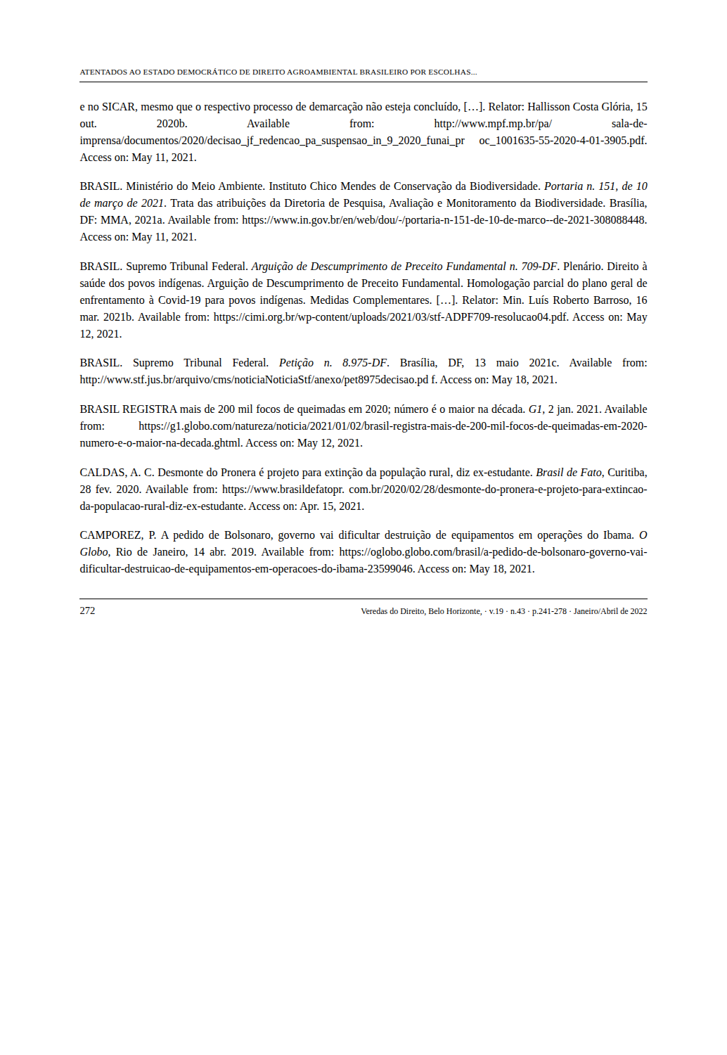Atentados ao Estado Democrático de Direito Agroambiental Brasileiro por Escolhas...
e no SICAR, mesmo que o respectivo processo de demarcação não esteja concluído, […]. Relator: Hallisson Costa Glória, 15 out. 2020b. Available from: http://www.mpf.mp.br/pa/ sala-de-imprensa/documentos/2020/decisao_jf_redencao_pa_suspensao_in_9_2020_funai_pr oc_1001635-55-2020-4-01-3905.pdf. Access on: May 11, 2021.
BRASIL. Ministério do Meio Ambiente. Instituto Chico Mendes de Conservação da Biodiversidade. Portaria n. 151, de 10 de março de 2021. Trata das atribuições da Diretoria de Pesquisa, Avaliação e Monitoramento da Biodiversidade. Brasília, DF: MMA, 2021a. Available from: https://www.in.gov.br/en/web/dou/-/portaria-n-151-de-10-de-marco--de-2021-308088448. Access on: May 11, 2021.
BRASIL. Supremo Tribunal Federal. Arguição de Descumprimento de Preceito Fundamental n. 709-DF. Plenário. Direito à saúde dos povos indígenas. Arguição de Descumprimento de Preceito Fundamental. Homologação parcial do plano geral de enfrentamento à Covid-19 para povos indígenas. Medidas Complementares. […]. Relator: Min. Luís Roberto Barroso, 16 mar. 2021b. Available from: https://cimi.org.br/wp-content/uploads/2021/03/stf-ADPF709-resolucao04.pdf. Access on: May 12, 2021.
BRASIL. Supremo Tribunal Federal. Petição n. 8.975-DF. Brasília, DF, 13 maio 2021c. Available from: http://www.stf.jus.br/arquivo/cms/noticiaNoticiaStf/anexo/pet8975decisao.pd f. Access on: May 18, 2021.
BRASIL REGISTRA mais de 200 mil focos de queimadas em 2020; número é o maior na década. G1, 2 jan. 2021. Available from: https://g1.globo.com/natureza/noticia/2021/01/02/brasil-registra-mais-de-200-mil-focos-de-queimadas-em-2020-numero-e-o-maior-na-decada.ghtml. Access on: May 12, 2021.
CALDAS, A. C. Desmonte do Pronera é projeto para extinção da população rural, diz ex-estudante. Brasil de Fato, Curitiba, 28 fev. 2020. Available from: https://www.brasildefatopr. com.br/2020/02/28/desmonte-do-pronera-e-projeto-para-extincao-da-populacao-rural-diz-ex-estudante. Access on: Apr. 15, 2021.
CAMPOREZ, P. A pedido de Bolsonaro, governo vai dificultar destruição de equipamentos em operações do Ibama. O Globo, Rio de Janeiro, 14 abr. 2019. Available from: https://oglobo.globo.com/brasil/a-pedido-de-bolsonaro-governo-vai-dificultar-destruicao-de-equipamentos-em-operacoes-do-ibama-23599046. Access on: May 18, 2021.
272 Veredas do Direito, Belo Horizonte, · v.19 · n.43 · p.241-278 · Janeiro/Abril de 2022